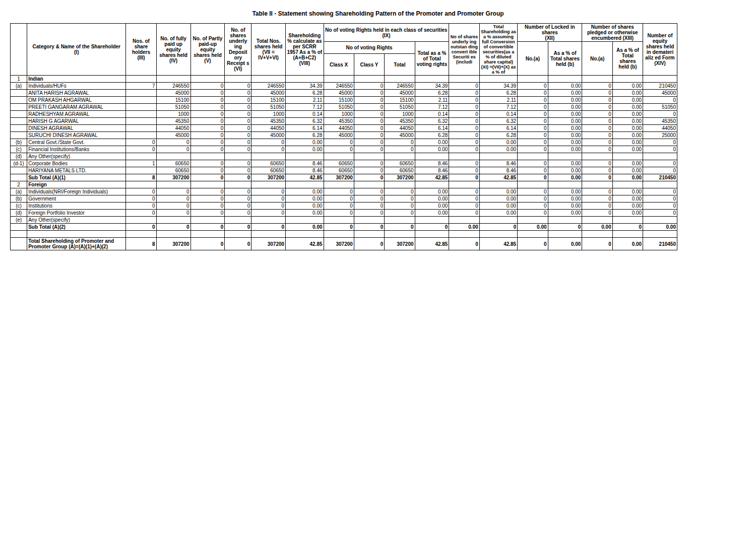Table II - Statement showing Shareholding Pattern of the Promoter and Promoter Group
| | Category & Name of the Shareholder (I) | Nos. of share holders (III) | No. of fully paid up equity shares held (IV) | No. of Partly paid-up equity shares held (V) | No. of shares underly ing Deposit ory Receipt s (VI) | Total Nos. shares held (VII = IV+V+VI) | Shareholding % calculate as per SCRR 1957 As a % of (A+B+C2) (VIII) | No of voting Rights held in each class of securities (IX) | No of shares underly ing outstan ding convert ible Securiti es (includi | Total Shareholding as a % assuming full Conversion of convertible securities(as a % of diluted share capital) (XI) =(VII)+(X) as a % of | Number of Locked in shares (XII) | Number of shares pledged or otherwise encumbered (XIII) | Number of equity shares held in demateri aliz ed Form (XIV) | |
| --- | --- | --- | --- | --- | --- | --- | --- | --- | --- | --- | --- | --- | --- | --- |
| No of voting Rights | Total as a % of Total voting rights | No.(a) | As a % of Total shares held (b) | No.(a) | As a % of Total shares held (b) |
| Class X | Class Y | Total |
| 1 | Indian | | | | | | | | | | | | | | | | | | |
| (a) | Individuals/HUFs | 7 | 246550 | 0 | 0 | 246550 | 34.39 | 246550 | 0 | 246550 | 34.39 | 0 | 34.39 | 0 | 0.00 | 0 | 0.00 | 210450 | |
| | ANITA HARISH AGRAWAL | | 45000 | 0 | 0 | 45000 | 6.28 | 45000 | 0 | 45000 | 6.28 | 0 | 6.28 | 0 | 0.00 | 0 | 0.00 | 45000 | |
| | OM PRAKASH AHGARWAL | | 15100 | 0 | 0 | 15100 | 2.11 | 15100 | 0 | 15100 | 2.11 | 0 | 2.11 | 0 | 0.00 | 0 | 0.00 | 0 | |
| | PREETI GANGARAM AGRAWAL | | 51050 | 0 | 0 | 51050 | 7.12 | 51050 | 0 | 51050 | 7.12 | 0 | 7.12 | 0 | 0.00 | 0 | 0.00 | 51050 | |
| | RADHESHYAM AGRAWAL | | 1000 | 0 | 0 | 1000 | 0.14 | 1000 | 0 | 1000 | 0.14 | 0 | 0.14 | 0 | 0.00 | 0 | 0.00 | 0 | |
| | HARISH G AGARWAL | | 45350 | 0 | 0 | 45350 | 6.32 | 45350 | 0 | 45350 | 6.32 | 0 | 6.32 | 0 | 0.00 | 0 | 0.00 | 45350 | |
| | DINESH AGRAWAL | | 44050 | 0 | 0 | 44050 | 6.14 | 44050 | 0 | 44050 | 6.14 | 0 | 6.14 | 0 | 0.00 | 0 | 0.00 | 44050 | |
| | SURUCHI DINESH AGRAWAL | | 45000 | 0 | 0 | 45000 | 6.28 | 45000 | 0 | 45000 | 6.28 | 0 | 6.28 | 0 | 0.00 | 0 | 0.00 | 25000 | |
| (b) | Central Govt./State Govt. | 0 | 0 | 0 | 0 | 0 | 0.00 | 0 | 0 | 0 | 0.00 | 0 | 0.00 | 0 | 0.00 | 0 | 0.00 | 0 | |
| (c) | Financial Institutions/Banks | 0 | 0 | 0 | 0 | 0 | 0.00 | 0 | 0 | 0 | 0.00 | 0 | 0.00 | 0 | 0.00 | 0 | 0.00 | 0 | |
| (d) | Any Other(specify) | | | | | | | | | | | | | | | | | | |
| (d-1) | Corporate Bodies | 1 | 60650 | 0 | 0 | 60650 | 8.46 | 60650 | 0 | 60650 | 8.46 | 0 | 8.46 | 0 | 0.00 | 0 | 0.00 | 0 | |
| | HARIYANA METALS LTD. | | 60650 | 0 | 0 | 60650 | 8.46 | 60650 | 0 | 60650 | 8.46 | 0 | 8.46 | 0 | 0.00 | 0 | 0.00 | 0 | |
| | Sub Total (A)(1) | 8 | 307200 | 0 | 0 | 307200 | 42.85 | 307200 | 0 | 307200 | 42.85 | 0 | 42.85 | 0 | 0.00 | 0 | 0.00 | 210450 | |
| 2 | Foreign | | | | | | | | | | | | | | | | | | |
| (a) | Individuals(NRI/Foreign Individuals) | 0 | 0 | 0 | 0 | 0 | 0.00 | 0 | 0 | 0 | 0.00 | 0 | 0.00 | 0 | 0.00 | 0 | 0.00 | 0 | |
| (b) | Government | 0 | 0 | 0 | 0 | 0 | 0.00 | 0 | 0 | 0 | 0.00 | 0 | 0.00 | 0 | 0.00 | 0 | 0.00 | 0 | |
| (c) | Institutions | 0 | 0 | 0 | 0 | 0 | 0.00 | 0 | 0 | 0 | 0.00 | 0 | 0.00 | 0 | 0.00 | 0 | 0.00 | 0 | |
| (d) | Foreign Portfolio Investor | 0 | 0 | 0 | 0 | 0 | 0.00 | 0 | 0 | 0 | 0.00 | 0 | 0.00 | 0 | 0.00 | 0 | 0.00 | 0 | |
| (e) | Any Other(specify) | | | | | | | | | | | | | | | | | | |
| | Sub Total (A)(2) | 0 | 0 | 0 | 0 | 0 | 0.00 | 0 | 0 | 0 | 0 | 0.00 | 0 | 0.00 | 0 | 0.00 | 0 | 0.00 | |
| | Total Shareholding of Promoter and Promoter Group (A)=(A)(1)+(A)(2) | 8 | 307200 | 0 | 0 | 307200 | 42.85 | 307200 | 0 | 307200 | 42.85 | 0 | 42.85 | 0 | 0.00 | 0 | 0.00 | 210450 | |